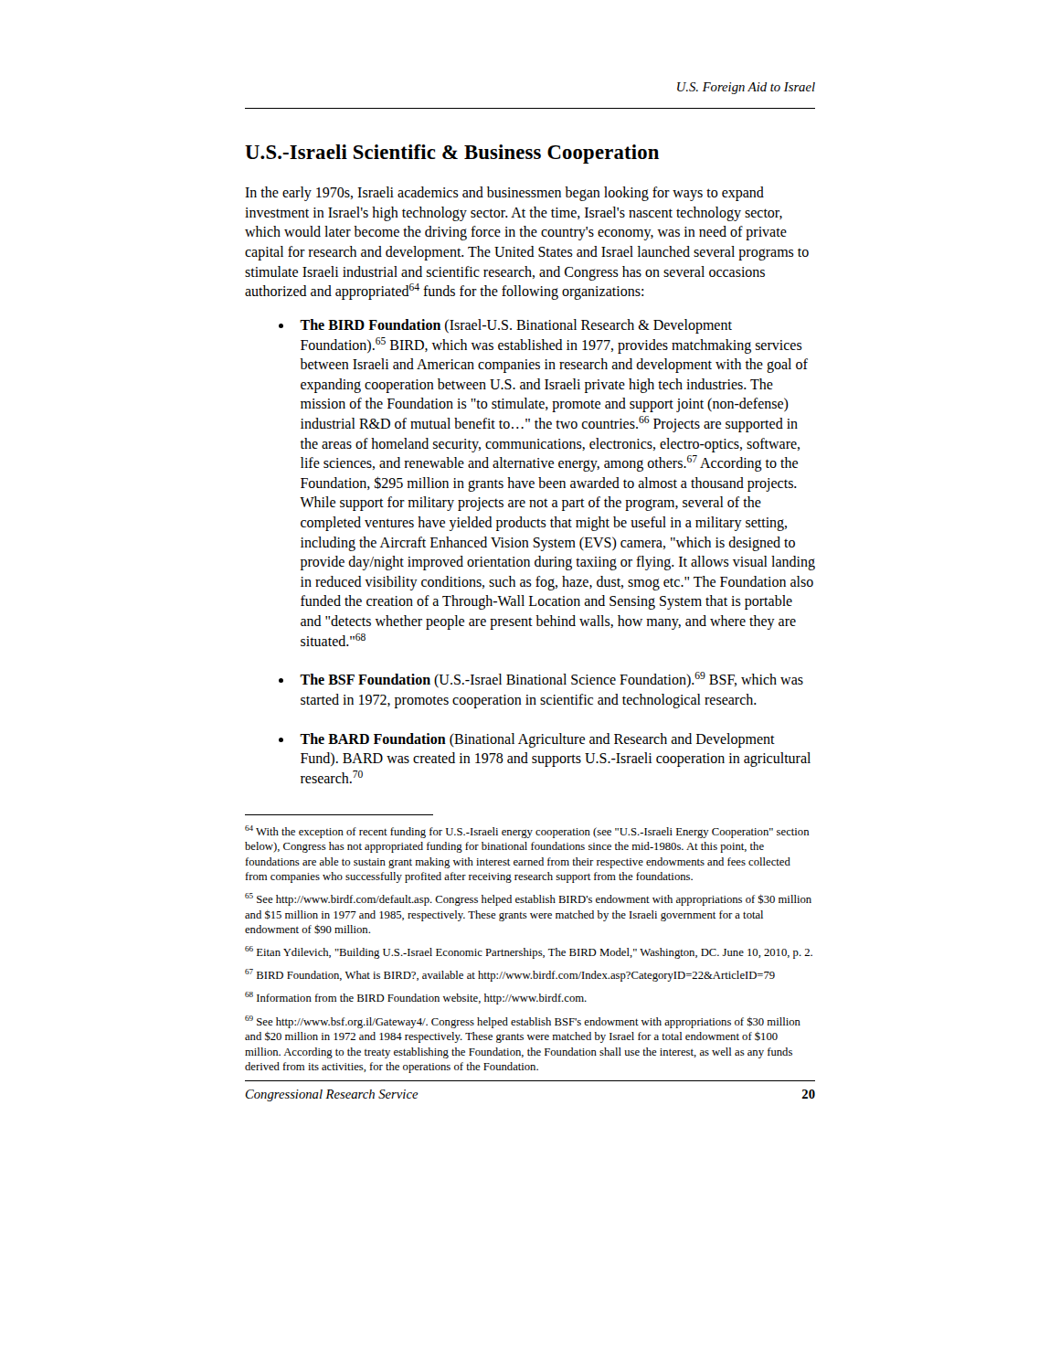U.S. Foreign Aid to Israel
U.S.-Israeli Scientific & Business Cooperation
In the early 1970s, Israeli academics and businessmen began looking for ways to expand investment in Israel's high technology sector. At the time, Israel's nascent technology sector, which would later become the driving force in the country's economy, was in need of private capital for research and development. The United States and Israel launched several programs to stimulate Israeli industrial and scientific research, and Congress has on several occasions authorized and appropriated64 funds for the following organizations:
The BIRD Foundation (Israel-U.S. Binational Research & Development Foundation).65 BIRD, which was established in 1977, provides matchmaking services between Israeli and American companies in research and development with the goal of expanding cooperation between U.S. and Israeli private high tech industries. The mission of the Foundation is "to stimulate, promote and support joint (non-defense) industrial R&D of mutual benefit to…" the two countries.66 Projects are supported in the areas of homeland security, communications, electronics, electro-optics, software, life sciences, and renewable and alternative energy, among others.67 According to the Foundation, $295 million in grants have been awarded to almost a thousand projects. While support for military projects are not a part of the program, several of the completed ventures have yielded products that might be useful in a military setting, including the Aircraft Enhanced Vision System (EVS) camera, "which is designed to provide day/night improved orientation during taxiing or flying. It allows visual landing in reduced visibility conditions, such as fog, haze, dust, smog etc." The Foundation also funded the creation of a Through-Wall Location and Sensing System that is portable and "detects whether people are present behind walls, how many, and where they are situated."68
The BSF Foundation (U.S.-Israel Binational Science Foundation).69 BSF, which was started in 1972, promotes cooperation in scientific and technological research.
The BARD Foundation (Binational Agriculture and Research and Development Fund). BARD was created in 1978 and supports U.S.-Israeli cooperation in agricultural research.70
64 With the exception of recent funding for U.S.-Israeli energy cooperation (see "U.S.-Israeli Energy Cooperation" section below), Congress has not appropriated funding for binational foundations since the mid-1980s. At this point, the foundations are able to sustain grant making with interest earned from their respective endowments and fees collected from companies who successfully profited after receiving research support from the foundations.
65 See http://www.birdf.com/default.asp. Congress helped establish BIRD's endowment with appropriations of $30 million and $15 million in 1977 and 1985, respectively. These grants were matched by the Israeli government for a total endowment of $90 million.
66 Eitan Ydilevich, "Building U.S.-Israel Economic Partnerships, The BIRD Model," Washington, DC. June 10, 2010, p. 2.
67 BIRD Foundation, What is BIRD?, available at http://www.birdf.com/Index.asp?CategoryID=22&ArticleID=79
68 Information from the BIRD Foundation website, http://www.birdf.com.
69 See http://www.bsf.org.il/Gateway4/. Congress helped establish BSF's endowment with appropriations of $30 million and $20 million in 1972 and 1984 respectively. These grants were matched by Israel for a total endowment of $100 million. According to the treaty establishing the Foundation, the Foundation shall use the interest, as well as any funds derived from its activities, for the operations of the Foundation.
Congressional Research Service 20